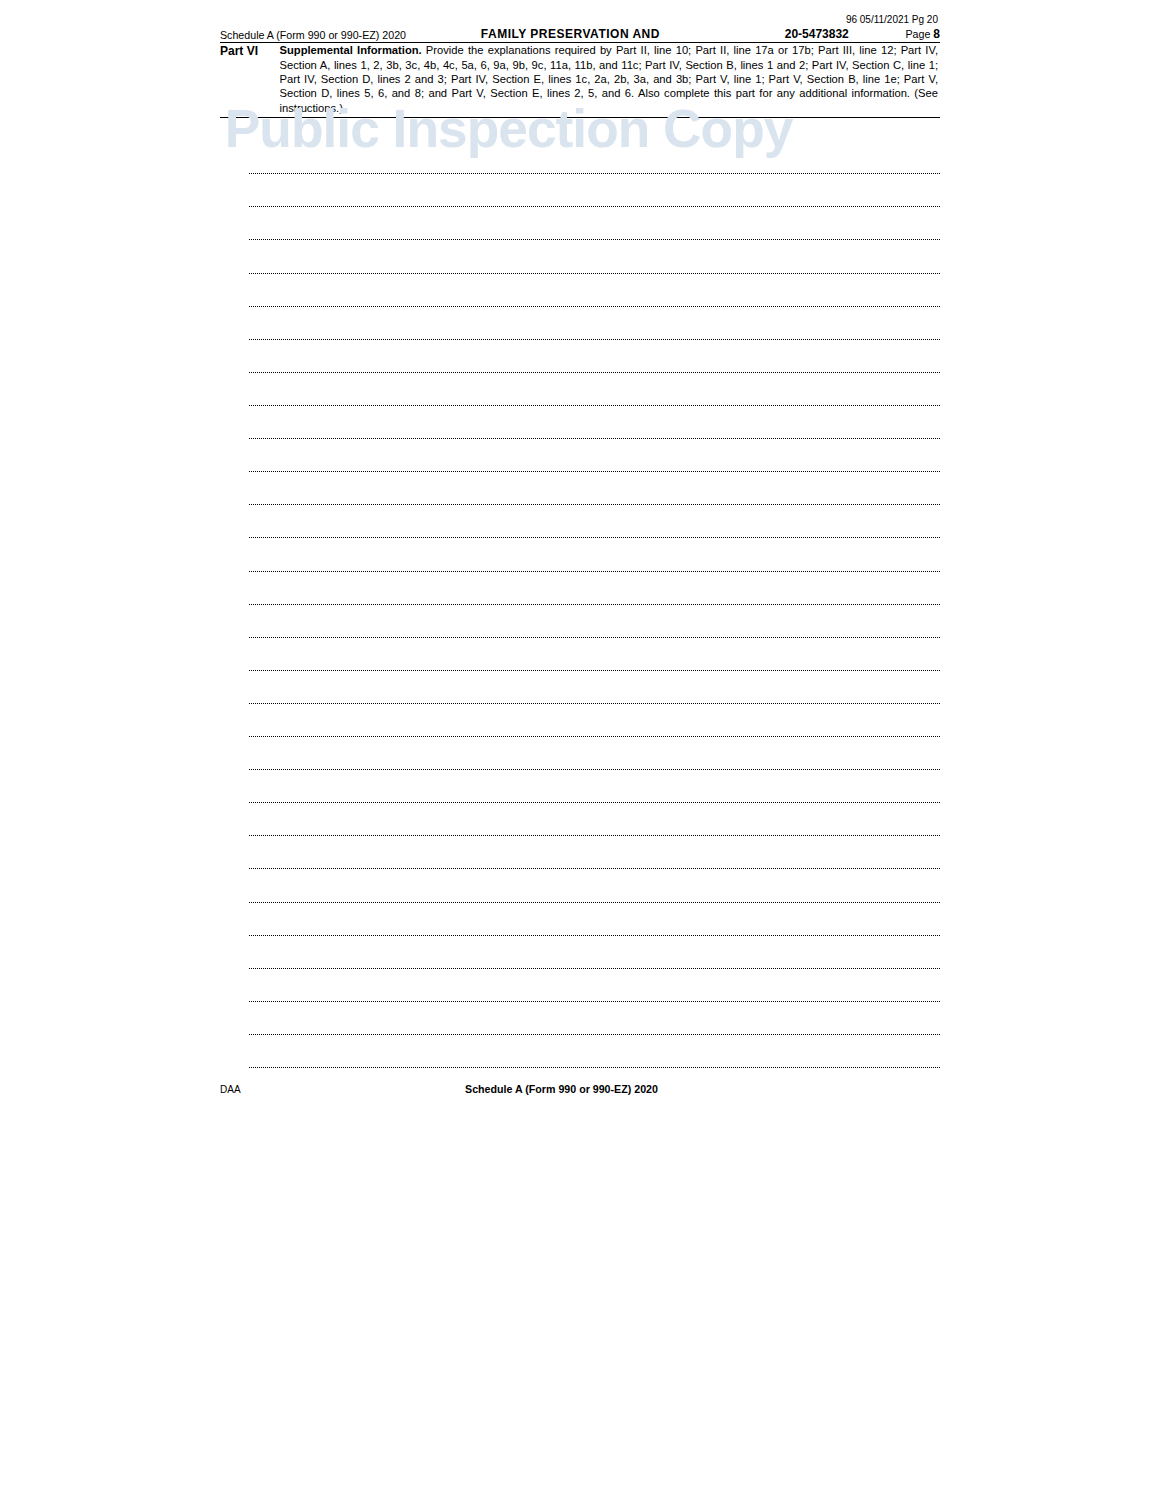96 05/11/2021 Pg 20
| Schedule A (Form 990 or 990-EZ) 2020 | FAMILY PRESERVATION AND | 20-5473832 | Page 8 |
Part VI
Supplemental Information. Provide the explanations required by Part II, line 10; Part II, line 17a or 17b; Part III, line 12; Part IV, Section A, lines 1, 2, 3b, 3c, 4b, 4c, 5a, 6, 9a, 9b, 9c, 11a, 11b, and 11c; Part IV, Section B, lines 1 and 2; Part IV, Section C, line 1; Part IV, Section D, lines 2 and 3; Part IV, Section E, lines 1c, 2a, 2b, 3a, and 3b; Part V, line 1; Part V, Section B, line 1e; Part V, Section D, lines 5, 6, and 8; and Part V, Section E, lines 2, 5, and 6. Also complete this part for any additional information. (See instructions.)
Public Inspection Copy
DAA
Schedule A (Form 990 or 990-EZ) 2020